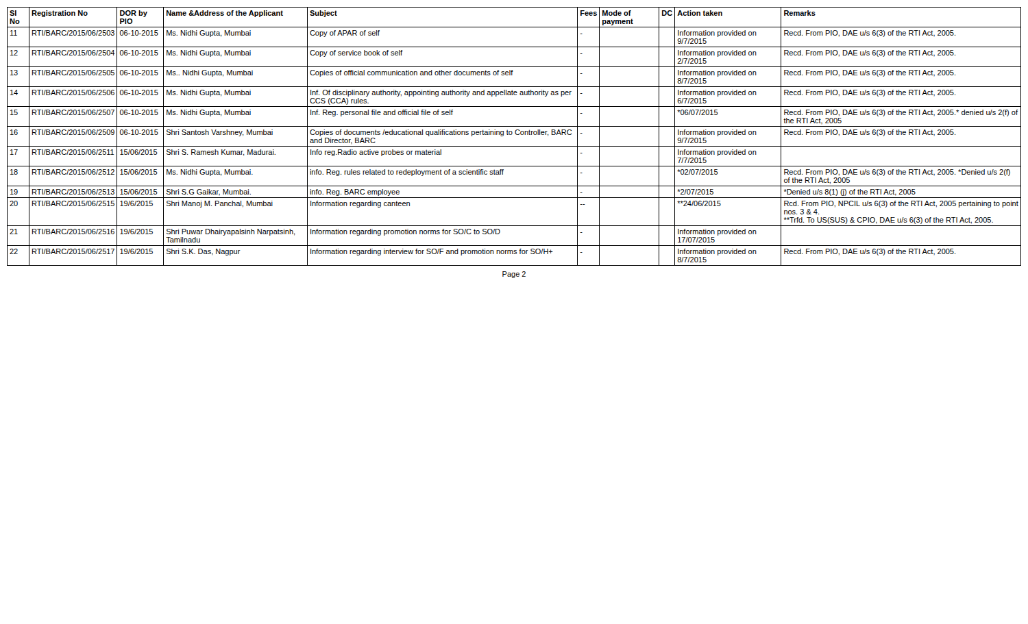| SI No | Registration No | DOR by PIO | Name &Address of the Applicant | Subject | Fees | Mode of payment | DC | Action taken | Remarks |
| --- | --- | --- | --- | --- | --- | --- | --- | --- | --- |
| 11 | RTI/BARC/2015/06/2503 | 06-10-2015 | Ms. Nidhi Gupta, Mumbai | Copy of APAR of self | - | | | Information provided on 9/7/2015 | Recd. From PIO, DAE u/s 6(3) of the RTI Act, 2005. |
| 12 | RTI/BARC/2015/06/2504 | 06-10-2015 | Ms. Nidhi Gupta, Mumbai | Copy of service book of self | - | | | Information provided on 2/7/2015 | Recd. From PIO, DAE u/s 6(3) of the RTI Act, 2005. |
| 13 | RTI/BARC/2015/06/2505 | 06-10-2015 | Ms.. Nidhi Gupta, Mumbai | Copies of official communication and other documents of self | - | | | Information provided on 8/7/2015 | Recd. From PIO, DAE u/s 6(3) of the RTI Act, 2005. |
| 14 | RTI/BARC/2015/06/2506 | 06-10-2015 | Ms. Nidhi Gupta, Mumbai | Inf. Of disciplinary authority, appointing authority and appellate authority as per CCS (CCA) rules. | - | | | Information provided on 6/7/2015 | Recd. From PIO, DAE u/s 6(3) of the RTI Act, 2005. |
| 15 | RTI/BARC/2015/06/2507 | 06-10-2015 | Ms. Nidhi Gupta, Mumbai | Inf. Reg. personal file and official file of self | - | | | *06/07/2015 | Recd. From PIO, DAE u/s 6(3) of the RTI Act, 2005.* denied u/s 2(f) of the RTI Act, 2005 |
| 16 | RTI/BARC/2015/06/2509 | 06-10-2015 | Shri Santosh Varshney, Mumbai | Copies of documents /educational qualifications pertaining to Controller, BARC and Director, BARC | - | | | Information provided on 9/7/2015 | Recd. From PIO, DAE u/s 6(3) of the RTI Act, 2005. |
| 17 | RTI/BARC/2015/06/2511 | 15/06/2015 | Shri S. Ramesh Kumar, Madurai. | Info reg.Radio active probes or material | - | | | Information provided on 7/7/2015 | |
| 18 | RTI/BARC/2015/06/2512 | 15/06/2015 | Ms. Nidhi Gupta, Mumbai. | info. Reg. rules related to redeployment of a scientific staff | - | | | *02/07/2015 | Recd. From PIO, DAE u/s 6(3) of the RTI Act, 2005. *Denied u/s 2(f) of the RTI Act, 2005 |
| 19 | RTI/BARC/2015/06/2513 | 15/06/2015 | Shri S.G Gaikar, Mumbai. | info. Reg. BARC employee | - | | | *2/07/2015 | *Denied u/s 8(1) (j) of the RTI Act, 2005 |
| 20 | RTI/BARC/2015/06/2515 | 19/6/2015 | Shri Manoj M. Panchal, Mumbai | Information regarding canteen | -- | | | **24/06/2015 | Rcd. From PIO, NPCIL u/s 6(3) of the RTI Act, 2005 pertaining to point nos. 3 & 4. **Trfd. To US(SUS) & CPIO, DAE u/s 6(3) of the RTI Act, 2005. |
| 21 | RTI/BARC/2015/06/2516 | 19/6/2015 | Shri Puwar Dhairyapalsinh Narpatsinh, Tamilnadu | Information regarding promotion norms for SO/C to SO/D | - | | | Information provided on 17/07/2015 | |
| 22 | RTI/BARC/2015/06/2517 | 19/6/2015 | Shri S.K. Das, Nagpur | Information regarding interview for SO/F and promotion norms for SO/H+ | - | | | Information provided on 8/7/2015 | Recd. From PIO, DAE u/s 6(3) of the RTI Act, 2005. |
Page 2